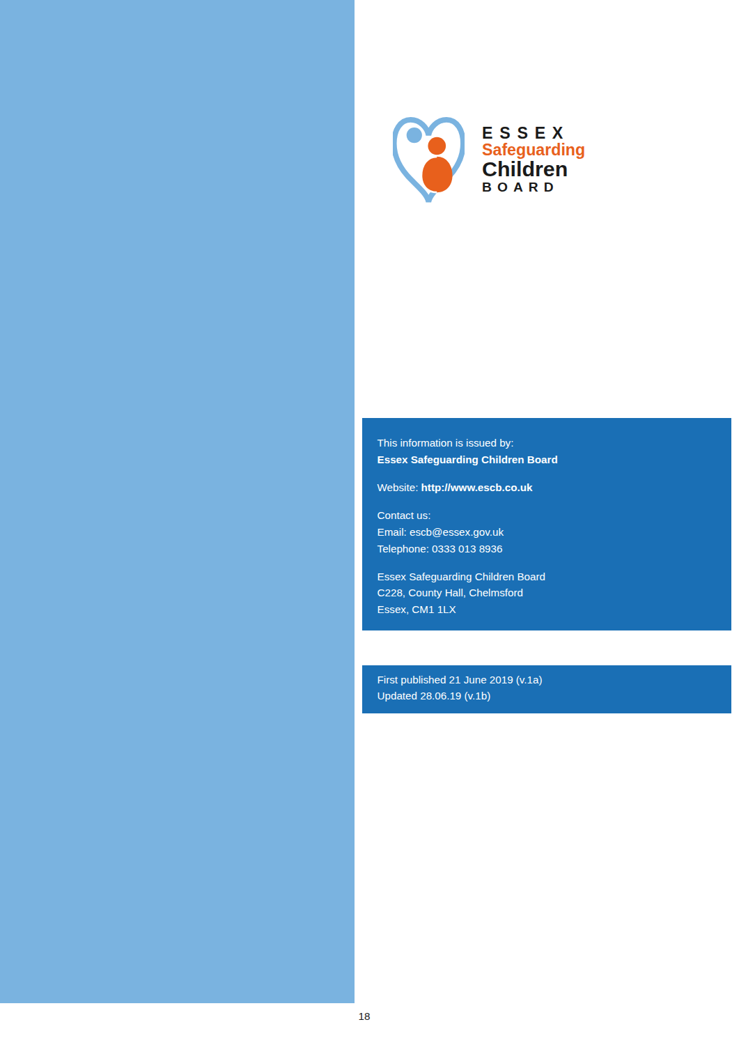ESSEX
Safeguarding
Children
BOARD
This information is issued by:
Essex Safeguarding Children Board
Website: http://www.escb.co.uk
Contact us:
Email: escb@essex.gov.uk
Telephone: 0333 013 8936
Essex Safeguarding Children Board
C228, County Hall, Chelmsford
Essex, CM1 1LX
First published 21 June 2019 (v.1a)
Updated 28.06.19 (v.1b)
18